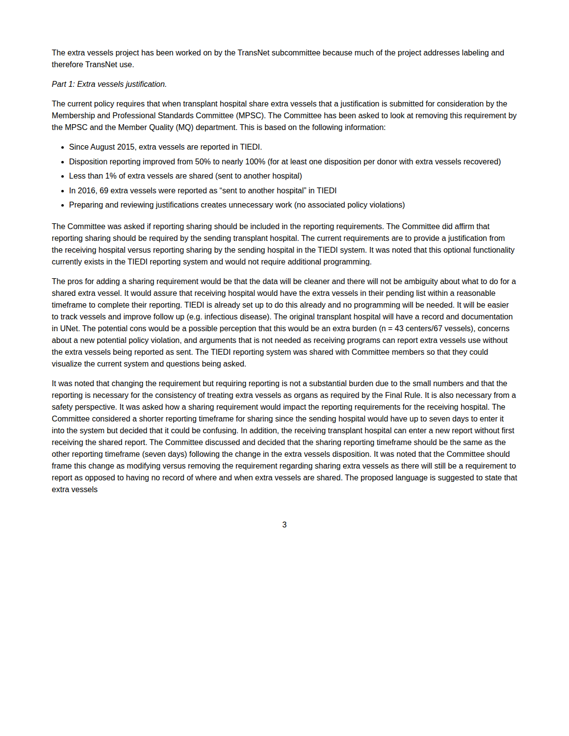The extra vessels project has been worked on by the TransNet subcommittee because much of the project addresses labeling and therefore TransNet use.
Part 1: Extra vessels justification.
The current policy requires that when transplant hospital share extra vessels that a justification is submitted for consideration by the Membership and Professional Standards Committee (MPSC). The Committee has been asked to look at removing this requirement by the MPSC and the Member Quality (MQ) department. This is based on the following information:
Since August 2015, extra vessels are reported in TIEDI.
Disposition reporting improved from 50% to nearly 100% (for at least one disposition per donor with extra vessels recovered)
Less than 1% of extra vessels are shared (sent to another hospital)
In 2016, 69 extra vessels were reported as “sent to another hospital” in TIEDI
Preparing and reviewing justifications creates unnecessary work (no associated policy violations)
The Committee was asked if reporting sharing should be included in the reporting requirements. The Committee did affirm that reporting sharing should be required by the sending transplant hospital. The current requirements are to provide a justification from the receiving hospital versus reporting sharing by the sending hospital in the TIEDI system. It was noted that this optional functionality currently exists in the TIEDI reporting system and would not require additional programming.
The pros for adding a sharing requirement would be that the data will be cleaner and there will not be ambiguity about what to do for a shared extra vessel. It would assure that receiving hospital would have the extra vessels in their pending list within a reasonable timeframe to complete their reporting. TIEDI is already set up to do this already and no programming will be needed. It will be easier to track vessels and improve follow up (e.g. infectious disease). The original transplant hospital will have a record and documentation in UNet. The potential cons would be a possible perception that this would be an extra burden (n = 43 centers/67 vessels), concerns about a new potential policy violation, and arguments that is not needed as receiving programs can report extra vessels use without the extra vessels being reported as sent. The TIEDI reporting system was shared with Committee members so that they could visualize the current system and questions being asked.
It was noted that changing the requirement but requiring reporting is not a substantial burden due to the small numbers and that the reporting is necessary for the consistency of treating extra vessels as organs as required by the Final Rule. It is also necessary from a safety perspective. It was asked how a sharing requirement would impact the reporting requirements for the receiving hospital. The Committee considered a shorter reporting timeframe for sharing since the sending hospital would have up to seven days to enter it into the system but decided that it could be confusing. In addition, the receiving transplant hospital can enter a new report without first receiving the shared report. The Committee discussed and decided that the sharing reporting timeframe should be the same as the other reporting timeframe (seven days) following the change in the extra vessels disposition. It was noted that the Committee should frame this change as modifying versus removing the requirement regarding sharing extra vessels as there will still be a requirement to report as opposed to having no record of where and when extra vessels are shared. The proposed language is suggested to state that extra vessels
3